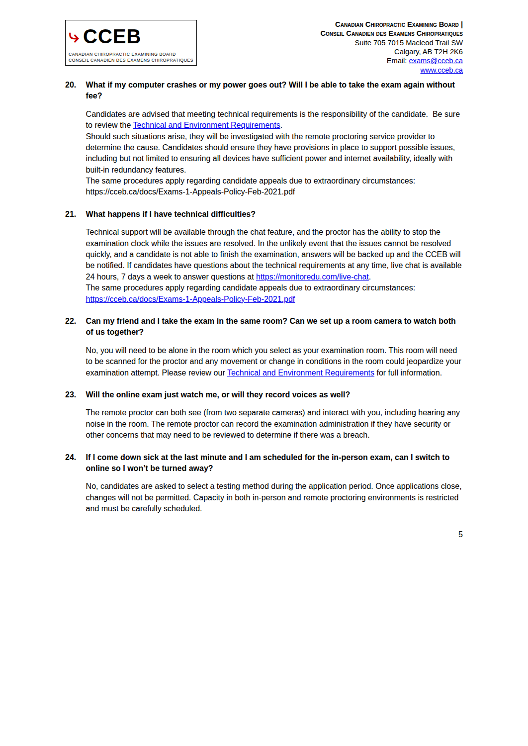⤷ CCEB
CANADIAN CHIROPRACTIC EXAMINING BOARD
CONSEIL CANADIEN DES EXAMENS CHIROPRATIQUES
Canadian Chiropractic Examining Board |
Conseil Canadien des Examens Chiropratiques
Suite 705 7015 Macleod Trail SW
Calgary, AB T2H 2K6
Email: exams@cceb.ca
www.cceb.ca
20.
What if my computer crashes or my power goes out? Will I be able to take the exam again without fee?
Candidates are advised that meeting technical requirements is the responsibility of the candidate. Be sure to review the Technical and Environment Requirements.
Should such situations arise, they will be investigated with the remote proctoring service provider to determine the cause. Candidates should ensure they have provisions in place to support possible issues, including but not limited to ensuring all devices have sufficient power and internet availability, ideally with built-in redundancy features.
The same procedures apply regarding candidate appeals due to extraordinary circumstances: https://cceb.ca/docs/Exams-1-Appeals-Policy-Feb-2021.pdf
21.
What happens if I have technical difficulties?
Technical support will be available through the chat feature, and the proctor has the ability to stop the examination clock while the issues are resolved. In the unlikely event that the issues cannot be resolved quickly, and a candidate is not able to finish the examination, answers will be backed up and the CCEB will be notified. If candidates have questions about the technical requirements at any time, live chat is available 24 hours, 7 days a week to answer questions at https://monitoredu.com/live-chat.
The same procedures apply regarding candidate appeals due to extraordinary circumstances: https://cceb.ca/docs/Exams-1-Appeals-Policy-Feb-2021.pdf
22.
Can my friend and I take the exam in the same room? Can we set up a room camera to watch both of us together?
No, you will need to be alone in the room which you select as your examination room. This room will need to be scanned for the proctor and any movement or change in conditions in the room could jeopardize your examination attempt. Please review our Technical and Environment Requirements for full information.
23.
Will the online exam just watch me, or will they record voices as well?
The remote proctor can both see (from two separate cameras) and interact with you, including hearing any noise in the room. The remote proctor can record the examination administration if they have security or other concerns that may need to be reviewed to determine if there was a breach.
24.
If I come down sick at the last minute and I am scheduled for the in-person exam, can I switch to online so I won’t be turned away?
No, candidates are asked to select a testing method during the application period. Once applications close, changes will not be permitted. Capacity in both in-person and remote proctoring environments is restricted and must be carefully scheduled.
5